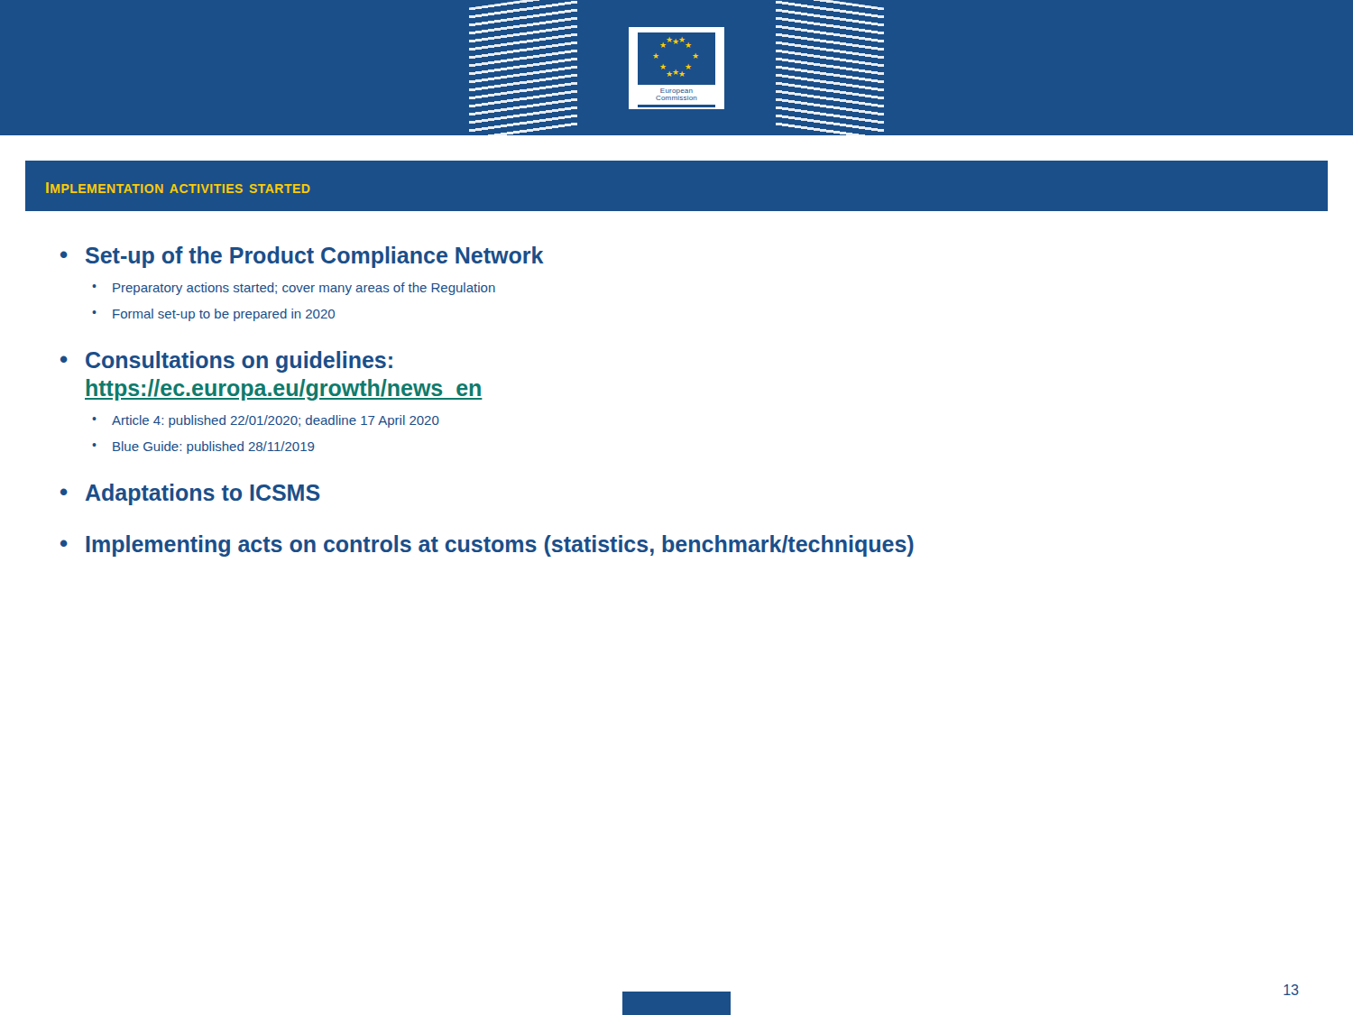★ ★ ★ ★ ★ ★ ★ ★ ★ ★ ★ ★
European
Commission
Implementation activities started
Set-up of the Product Compliance Network
Preparatory actions started; cover many areas of the Regulation
Formal set-up to be prepared in 2020
Consultations on guidelines:
https://ec.europa.eu/growth/news_en
Article 4: published 22/01/2020; deadline 17 April 2020
Blue Guide: published 28/11/2019
Adaptations to ICSMS
Implementing acts on controls at customs (statistics, benchmark/techniques)
13